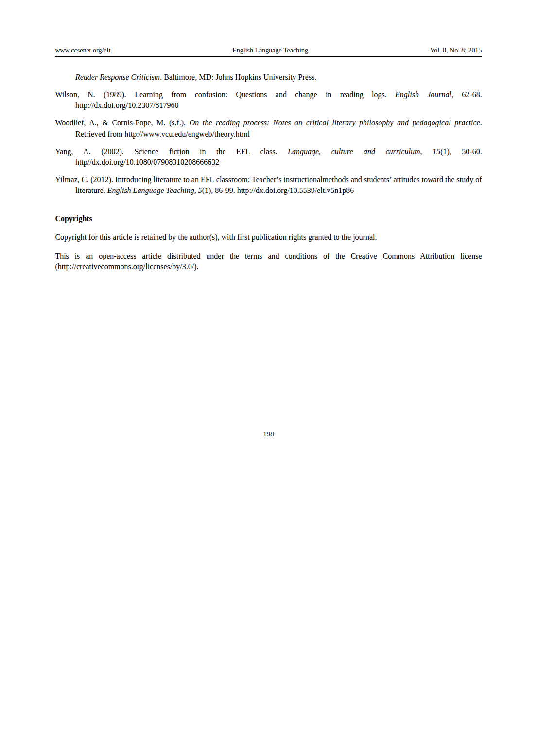www.ccsenet.org/elt English Language Teaching Vol. 8, No. 8; 2015
Reader Response Criticism. Baltimore, MD: Johns Hopkins University Press.
Wilson, N. (1989). Learning from confusion: Questions and change in reading logs. English Journal, 62-68. http://dx.doi.org/10.2307/817960
Woodlief, A., & Cornis-Pope, M. (s.f.). On the reading process: Notes on critical literary philosophy and pedagogical practice. Retrieved from http://www.vcu.edu/engweb/theory.html
Yang, A. (2002). Science fiction in the EFL class. Language, culture and curriculum, 15(1), 50-60. http//dx.doi.org/10.1080/07908310208666632
Yilmaz, C. (2012). Introducing literature to an EFL classroom: Teacher’s instructionalmethods and students’ attitudes toward the study of literature. English Language Teaching, 5(1), 86-99. http://dx.doi.org/10.5539/elt.v5n1p86
Copyrights
Copyright for this article is retained by the author(s), with first publication rights granted to the journal.
This is an open-access article distributed under the terms and conditions of the Creative Commons Attribution license (http://creativecommons.org/licenses/by/3.0/).
198